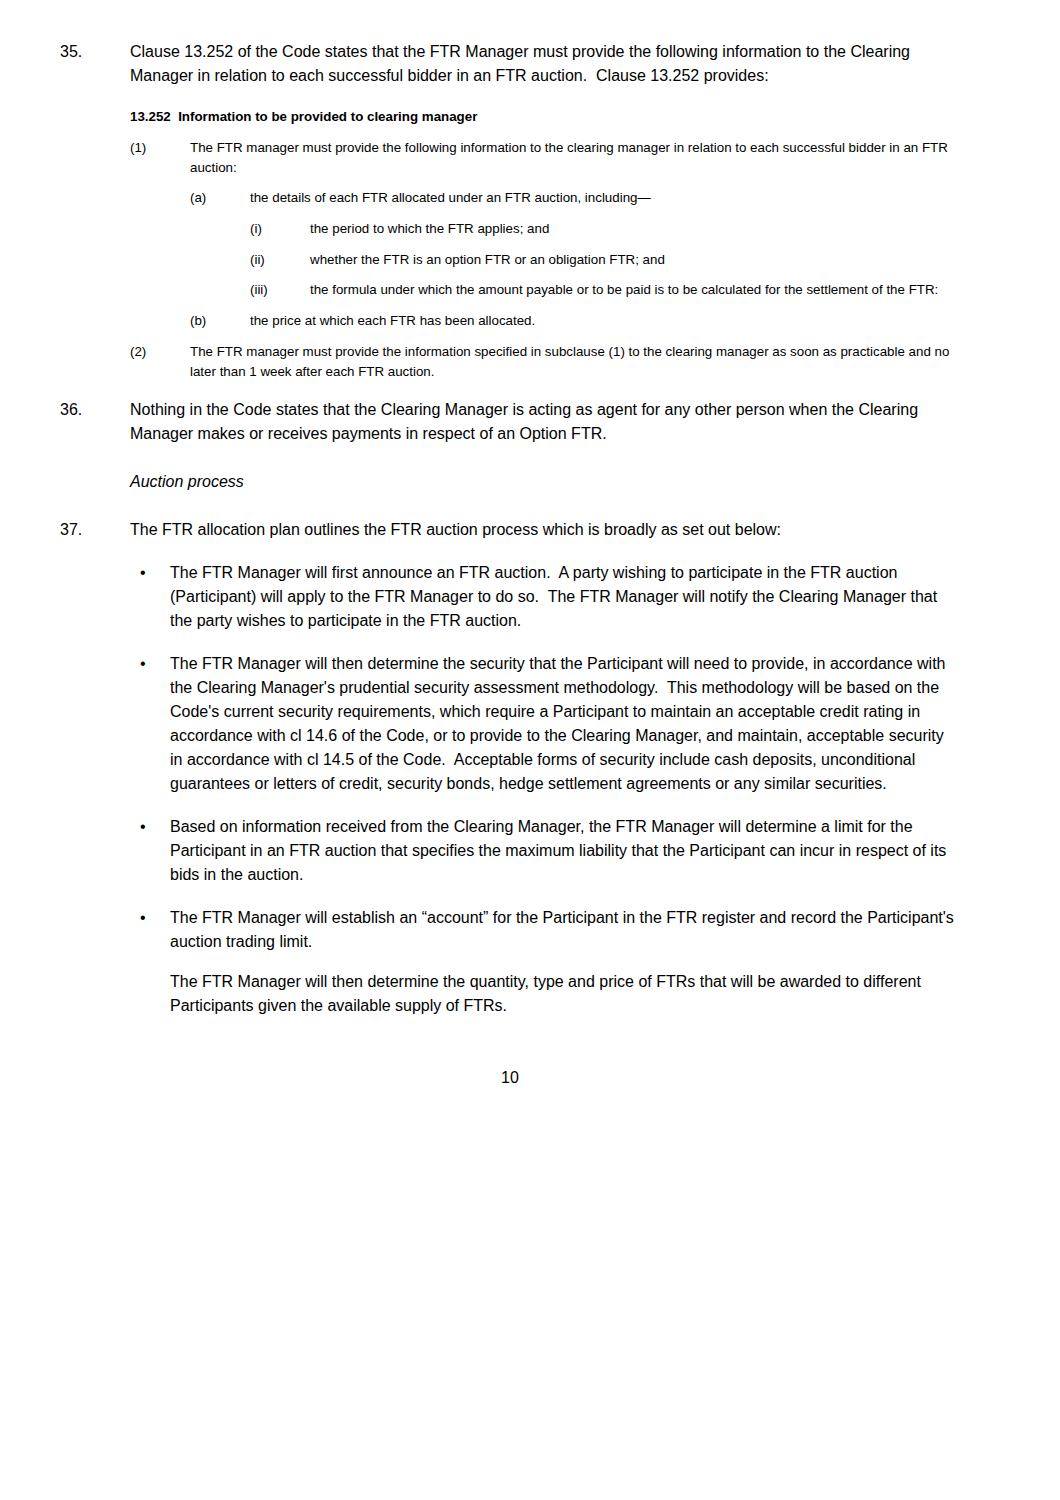35.
Clause 13.252 of the Code states that the FTR Manager must provide the following information to the Clearing Manager in relation to each successful bidder in an FTR auction. Clause 13.252 provides:
13.252 Information to be provided to clearing manager
(1)
The FTR manager must provide the following information to the clearing manager in relation to each successful bidder in an FTR auction:
(a)
the details of each FTR allocated under an FTR auction, including—
(i)
the period to which the FTR applies; and
(ii)
whether the FTR is an option FTR or an obligation FTR; and
(iii)
the formula under which the amount payable or to be paid is to be calculated for the settlement of the FTR:
(b)
the price at which each FTR has been allocated.
(2)
The FTR manager must provide the information specified in subclause (1) to the clearing manager as soon as practicable and no later than 1 week after each FTR auction.
36.
Nothing in the Code states that the Clearing Manager is acting as agent for any other person when the Clearing Manager makes or receives payments in respect of an Option FTR.
Auction process
37.
The FTR allocation plan outlines the FTR auction process which is broadly as set out below:
The FTR Manager will first announce an FTR auction. A party wishing to participate in the FTR auction (Participant) will apply to the FTR Manager to do so. The FTR Manager will notify the Clearing Manager that the party wishes to participate in the FTR auction.
The FTR Manager will then determine the security that the Participant will need to provide, in accordance with the Clearing Manager's prudential security assessment methodology. This methodology will be based on the Code's current security requirements, which require a Participant to maintain an acceptable credit rating in accordance with cl 14.6 of the Code, or to provide to the Clearing Manager, and maintain, acceptable security in accordance with cl 14.5 of the Code. Acceptable forms of security include cash deposits, unconditional guarantees or letters of credit, security bonds, hedge settlement agreements or any similar securities.
Based on information received from the Clearing Manager, the FTR Manager will determine a limit for the Participant in an FTR auction that specifies the maximum liability that the Participant can incur in respect of its bids in the auction.
The FTR Manager will establish an “account” for the Participant in the FTR register and record the Participant's auction trading limit.
The FTR Manager will then determine the quantity, type and price of FTRs that will be awarded to different Participants given the available supply of FTRs.
10